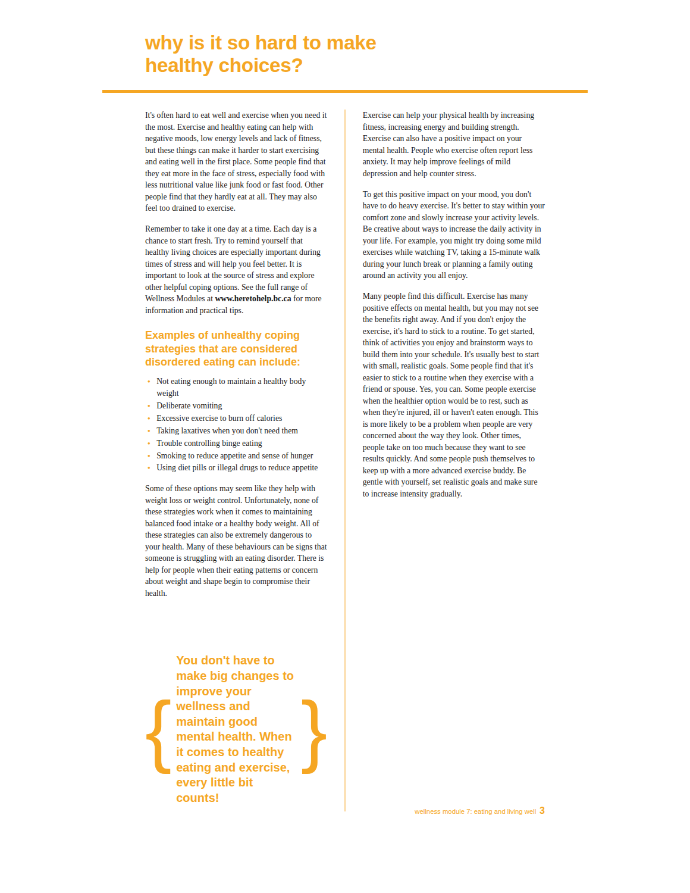why is it so hard to make
healthy choices?
It's often hard to eat well and exercise when you need it the most. Exercise and healthy eating can help with negative moods, low energy levels and lack of fitness, but these things can make it harder to start exercising and eating well in the first place. Some people find that they eat more in the face of stress, especially food with less nutritional value like junk food or fast food. Other people find that they hardly eat at all. They may also feel too drained to exercise.
Remember to take it one day at a time. Each day is a chance to start fresh. Try to remind yourself that healthy living choices are especially important during times of stress and will help you feel better. It is important to look at the source of stress and explore other helpful coping options. See the full range of Wellness Modules at www.heretohelp.bc.ca for more information and practical tips.
Examples of unhealthy coping strategies that are considered disordered eating can include:
Not eating enough to maintain a healthy body weight
Deliberate vomiting
Excessive exercise to burn off calories
Taking laxatives when you don't need them
Trouble controlling binge eating
Smoking to reduce appetite and sense of hunger
Using diet pills or illegal drugs to reduce appetite
Some of these options may seem like they help with weight loss or weight control. Unfortunately, none of these strategies work when it comes to maintaining balanced food intake or a healthy body weight. All of these strategies can also be extremely dangerous to your health. Many of these behaviours can be signs that someone is struggling with an eating disorder. There is help for people when their eating patterns or concern about weight and shape begin to compromise their health.
{
You don't have to make big changes to improve your wellness and maintain good mental health. When it comes to healthy eating and exercise, every little bit counts!
}
Exercise can help your physical health by increasing fitness, increasing energy and building strength. Exercise can also have a positive impact on your mental health. People who exercise often report less anxiety. It may help improve feelings of mild depression and help counter stress.
To get this positive impact on your mood, you don't have to do heavy exercise. It's better to stay within your comfort zone and slowly increase your activity levels. Be creative about ways to increase the daily activity in your life. For example, you might try doing some mild exercises while watching TV, taking a 15-minute walk during your lunch break or planning a family outing around an activity you all enjoy.
Many people find this difficult. Exercise has many positive effects on mental health, but you may not see the benefits right away. And if you don't enjoy the exercise, it's hard to stick to a routine. To get started, think of activities you enjoy and brainstorm ways to build them into your schedule. It's usually best to start with small, realistic goals. Some people find that it's easier to stick to a routine when they exercise with a friend or spouse. Yes, you can. Some people exercise when the healthier option would be to rest, such as when they're injured, ill or haven't eaten enough. This is more likely to be a problem when people are very concerned about the way they look. Other times, people take on too much because they want to see results quickly. And some people push themselves to keep up with a more advanced exercise buddy. Be gentle with yourself, set realistic goals and make sure to increase intensity gradually.
wellness module 7: eating and living well3